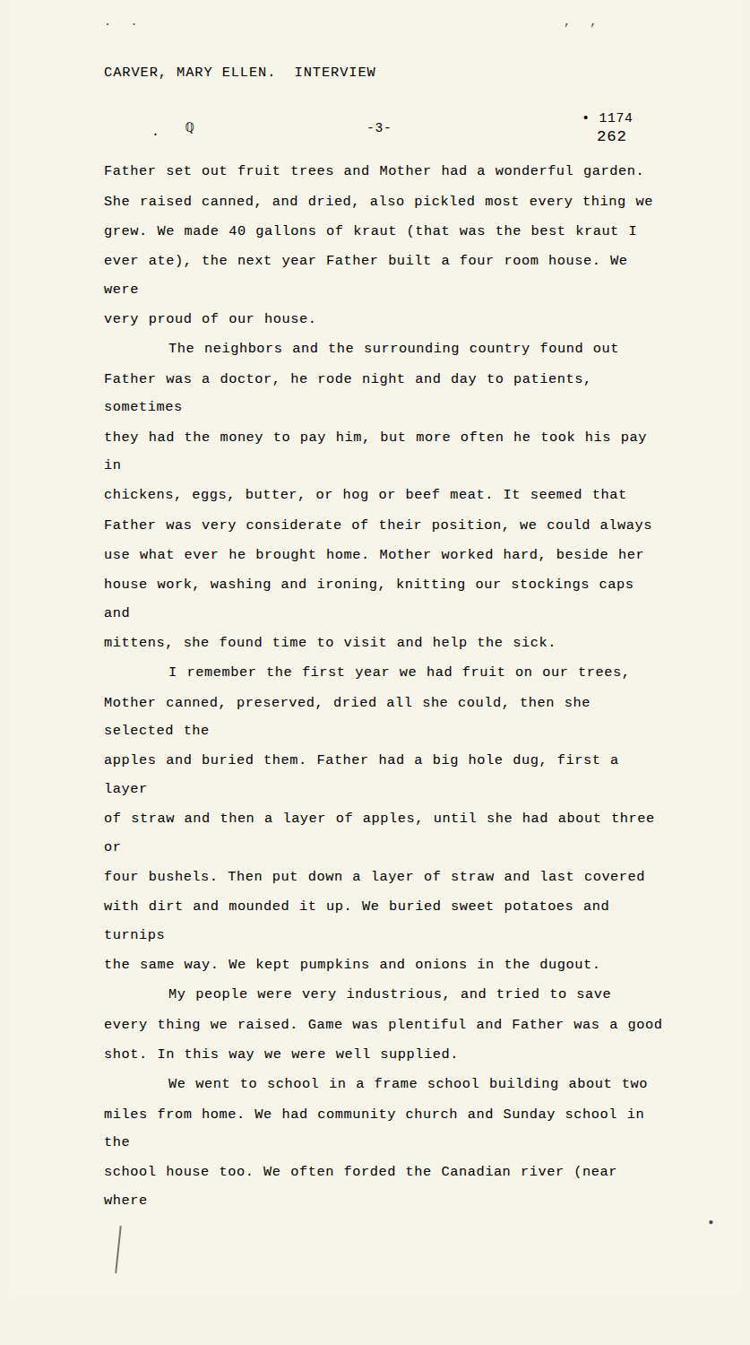. .
, ,
CARVER, MARY ELLEN. INTERVIEW
. ℚ -3- • 1174 262
Father set out fruit trees and Mother had a wonderful garden.
She raised canned, and dried, also pickled most every thing we
grew. We made 40 gallons of kraut (that was the best kraut I
ever ate), the next year Father built a four room house. We were
very proud of our house.
The neighbors and the surrounding country found out
Father was a doctor, he rode night and day to patients, sometimes
they had the money to pay him, but more often he took his pay in
chickens, eggs, butter, or hog or beef meat. It seemed that
Father was very considerate of their position, we could always
use what ever he brought home. Mother worked hard, beside her
house work, washing and ironing, knitting our stockings caps and
mittens, she found time to visit and help the sick.
I remember the first year we had fruit on our trees,
Mother canned, preserved, dried all she could, then she selected the
apples and buried them. Father had a big hole dug, first a layer
of straw and then a layer of apples, until she had about three or
four bushels. Then put down a layer of straw and last covered
with dirt and mounded it up. We buried sweet potatoes and turnips
the same way. We kept pumpkins and onions in the dugout.
My people were very industrious, and tried to save
every thing we raised. Game was plentiful and Father was a good
shot. In this way we were well supplied.
We went to school in a frame school building about two
miles from home. We had community church and Sunday school in the
school house too. We often forded the Canadian river (near where
•